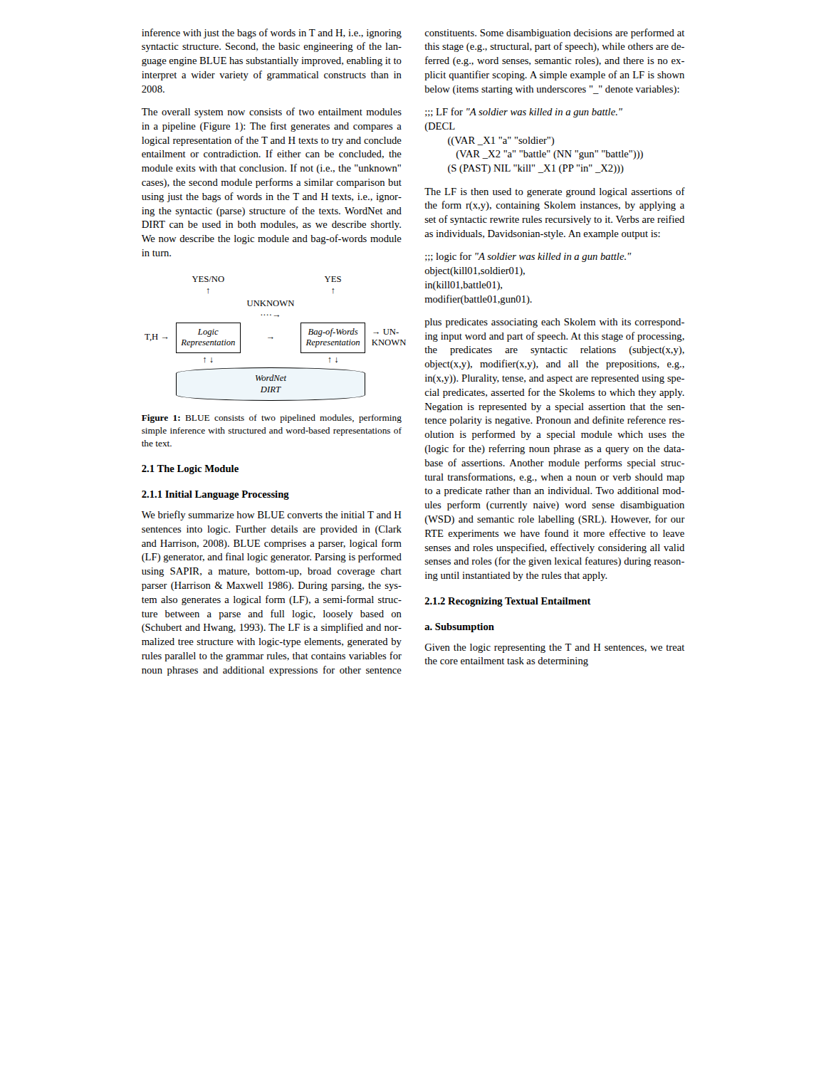inference with just the bags of words in T and H, i.e., ignoring syntactic structure. Second, the basic engineering of the language engine BLUE has substantially improved, enabling it to interpret a wider variety of grammatical constructs than in 2008.
The overall system now consists of two entailment modules in a pipeline (Figure 1): The first generates and compares a logical representation of the T and H texts to try and conclude entailment or contradiction. If either can be concluded, the module exits with that conclusion. If not (i.e., the "unknown" cases), the second module performs a similar comparison but using just the bags of words in the T and H texts, i.e., ignoring the syntactic (parse) structure of the texts. WordNet and DIRT can be used in both modules, as we describe shortly. We now describe the logic module and bag-of-words module in turn.
| | YES/NO ↑ | | YES ↑ | |
| | | UNKNOWN ····→ | | |
| T,H → | Logic Representation | → | Bag-of-Words Representation | → UN- KNOWN |
| | ↑ ↓ | | ↑ ↓ | |
| | WordNet DIRT | |
Figure 1: BLUE consists of two pipelined modules, performing simple inference with structured and word-based representations of the text.
2.1 The Logic Module
2.1.1 Initial Language Processing
We briefly summarize how BLUE converts the initial T and H sentences into logic. Further details are provided in (Clark and Harrison, 2008). BLUE comprises a parser, logical form (LF) generator, and final logic generator. Parsing is performed using SAPIR, a mature, bottom-up, broad coverage chart parser (Harrison & Maxwell 1986). During parsing, the system also generates a logical form (LF), a semi-formal structure between a parse and full logic, loosely based on (Schubert and Hwang, 1993). The LF is a simplified and normalized tree structure with logic-type elements, generated by rules parallel to the grammar rules, that contains variables for noun phrases and additional expressions for other sentence constituents. Some disambiguation decisions are performed at this stage (e.g., structural, part of speech), while others are deferred (e.g., word senses, semantic roles), and there is no explicit quantifier scoping. A simple example of an LF is shown below (items starting with underscores "_" denote variables):
;;; LF for "A soldier was killed in a gun battle." (DECL ((VAR _X1 "a" "soldier") (VAR _X2 "a" "battle" (NN "gun" "battle"))) (S (PAST) NIL "kill" _X1 (PP "in" _X2)))
The LF is then used to generate ground logical assertions of the form r(x,y), containing Skolem instances, by applying a set of syntactic rewrite rules recursively to it. Verbs are reified as individuals, Davidsonian-style. An example output is:
;;; logic for "A soldier was killed in a gun battle." object(kill01,soldier01), in(kill01,battle01), modifier(battle01,gun01).
plus predicates associating each Skolem with its corresponding input word and part of speech. At this stage of processing, the predicates are syntactic relations (subject(x,y), object(x,y), modifier(x,y), and all the prepositions, e.g., in(x,y)). Plurality, tense, and aspect are represented using special predicates, asserted for the Skolems to which they apply. Negation is represented by a special assertion that the sentence polarity is negative. Pronoun and definite reference resolution is performed by a special module which uses the (logic for the) referring noun phrase as a query on the database of assertions. Another module performs special structural transformations, e.g., when a noun or verb should map to a predicate rather than an individual. Two additional modules perform (currently naive) word sense disambiguation (WSD) and semantic role labelling (SRL). However, for our RTE experiments we have found it more effective to leave senses and roles unspecified, effectively considering all valid senses and roles (for the given lexical features) during reasoning until instantiated by the rules that apply.
2.1.2 Recognizing Textual Entailment
a. Subsumption
Given the logic representing the T and H sentences, we treat the core entailment task as determining